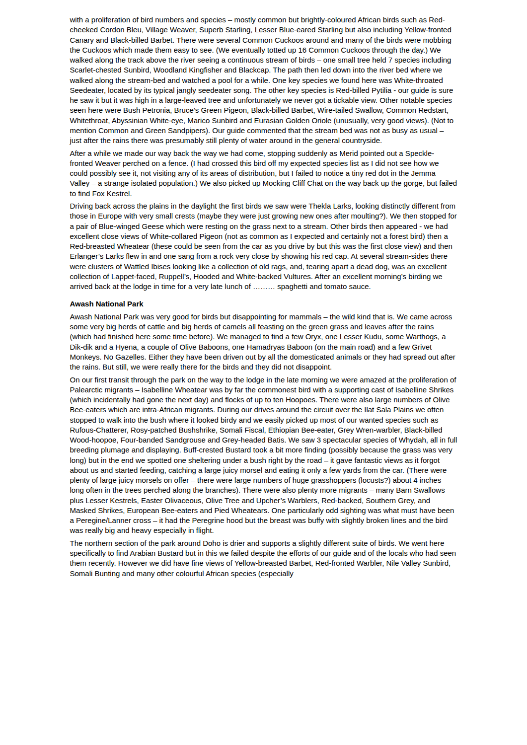with a proliferation of bird numbers and species – mostly common but brightly-coloured African birds such as Red-cheeked Cordon Bleu, Village Weaver, Superb Starling, Lesser Blue-eared Starling but also including Yellow-fronted Canary and Black-billed Barbet. There were several Common Cuckoos around and many of the birds were mobbing the Cuckoos which made them easy to see. (We eventually totted up 16 Common Cuckoos through the day.) We walked along the track above the river seeing a continuous stream of birds – one small tree held 7 species including Scarlet-chested Sunbird, Woodland Kingfisher and Blackcap. The path then led down into the river bed where we walked along the stream-bed and watched a pool for a while. One key species we found here was White-throated Seedeater, located by its typical jangly seedeater song. The other key species is Red-billed Pytilia - our guide is sure he saw it but it was high in a large-leaved tree and unfortunately we never got a tickable view. Other notable species seen here were Bush Petronia, Bruce’s Green Pigeon, Black-billed Barbet, Wire-tailed Swallow, Common Redstart, Whitethroat, Abyssinian White-eye, Marico Sunbird and Eurasian Golden Oriole (unusually, very good views). (Not to mention Common and Green Sandpipers). Our guide commented that the stream bed was not as busy as usual – just after the rains there was presumably still plenty of water around in the general countryside.
After a while we made our way back the way we had come, stopping suddenly as Merid pointed out a Speckle-fronted Weaver perched on a fence. (I had crossed this bird off my expected species list as I did not see how we could possibly see it, not visiting any of its areas of distribution, but I failed to notice a tiny red dot in the Jemma Valley – a strange isolated population.) We also picked up Mocking Cliff Chat on the way back up the gorge, but failed to find Fox Kestrel.
Driving back across the plains in the daylight the first birds we saw were Thekla Larks, looking distinctly different from those in Europe with very small crests (maybe they were just growing new ones after moulting?). We then stopped for a pair of Blue-winged Geese which were resting on the grass next to a stream. Other birds then appeared - we had excellent close views of White-collared Pigeon (not as common as I expected and certainly not a forest bird) then a Red-breasted Wheatear (these could be seen from the car as you drive by but this was the first close view) and then Erlanger’s Larks flew in and one sang from a rock very close by showing his red cap. At several stream-sides there were clusters of Wattled Ibises looking like a collection of old rags, and, tearing apart a dead dog, was an excellent collection of Lappet-faced, Ruppell’s, Hooded and White-backed Vultures. After an excellent morning’s birding we arrived back at the lodge in time for a very late lunch of ……… spaghetti and tomato sauce.
Awash National Park
Awash National Park was very good for birds but disappointing for mammals – the wild kind that is. We came across some very big herds of cattle and big herds of camels all feasting on the green grass and leaves after the rains (which had finished here some time before). We managed to find a few Oryx, one Lesser Kudu, some Warthogs, a Dik-dik and a Hyena, a couple of Olive Baboons, one Hamadryas Baboon (on the main road) and a few Grivet Monkeys. No Gazelles. Either they have been driven out by all the domesticated animals or they had spread out after the rains. But still, we were really there for the birds and they did not disappoint.
On our first transit through the park on the way to the lodge in the late morning we were amazed at the proliferation of Palearctic migrants – Isabelline Wheatear was by far the commonest bird with a supporting cast of Isabelline Shrikes (which incidentally had gone the next day) and flocks of up to ten Hoopoes. There were also large numbers of Olive Bee-eaters which are intra-African migrants. During our drives around the circuit over the Ilat Sala Plains we often stopped to walk into the bush where it looked birdy and we easily picked up most of our wanted species such as Rufous-Chatterer, Rosy-patched Bushshrike, Somali Fiscal, Ethiopian Bee-eater, Grey Wren-warbler, Black-billed Wood-hoopoe, Four-banded Sandgrouse and Grey-headed Batis. We saw 3 spectacular species of Whydah, all in full breeding plumage and displaying. Buff-crested Bustard took a bit more finding (possibly because the grass was very long) but in the end we spotted one sheltering under a bush right by the road – it gave fantastic views as it forgot about us and started feeding, catching a large juicy morsel and eating it only a few yards from the car. (There were plenty of large juicy morsels on offer – there were large numbers of huge grasshoppers (locusts?) about 4 inches long often in the trees perched along the branches). There were also plenty more migrants – many Barn Swallows plus Lesser Kestrels, Easter Olivaceous, Olive Tree and Upcher’s Warblers, Red-backed, Southern Grey, and Masked Shrikes, European Bee-eaters and Pied Wheatears. One particularly odd sighting was what must have been a Peregine/Lanner cross – it had the Peregrine hood but the breast was buffy with slightly broken lines and the bird was really big and heavy especially in flight.
The northern section of the park around Doho is drier and supports a slightly different suite of birds. We went here specifically to find Arabian Bustard but in this we failed despite the efforts of our guide and of the locals who had seen them recently. However we did have fine views of Yellow-breasted Barbet, Red-fronted Warbler, Nile Valley Sunbird, Somali Bunting and many other colourful African species (especially